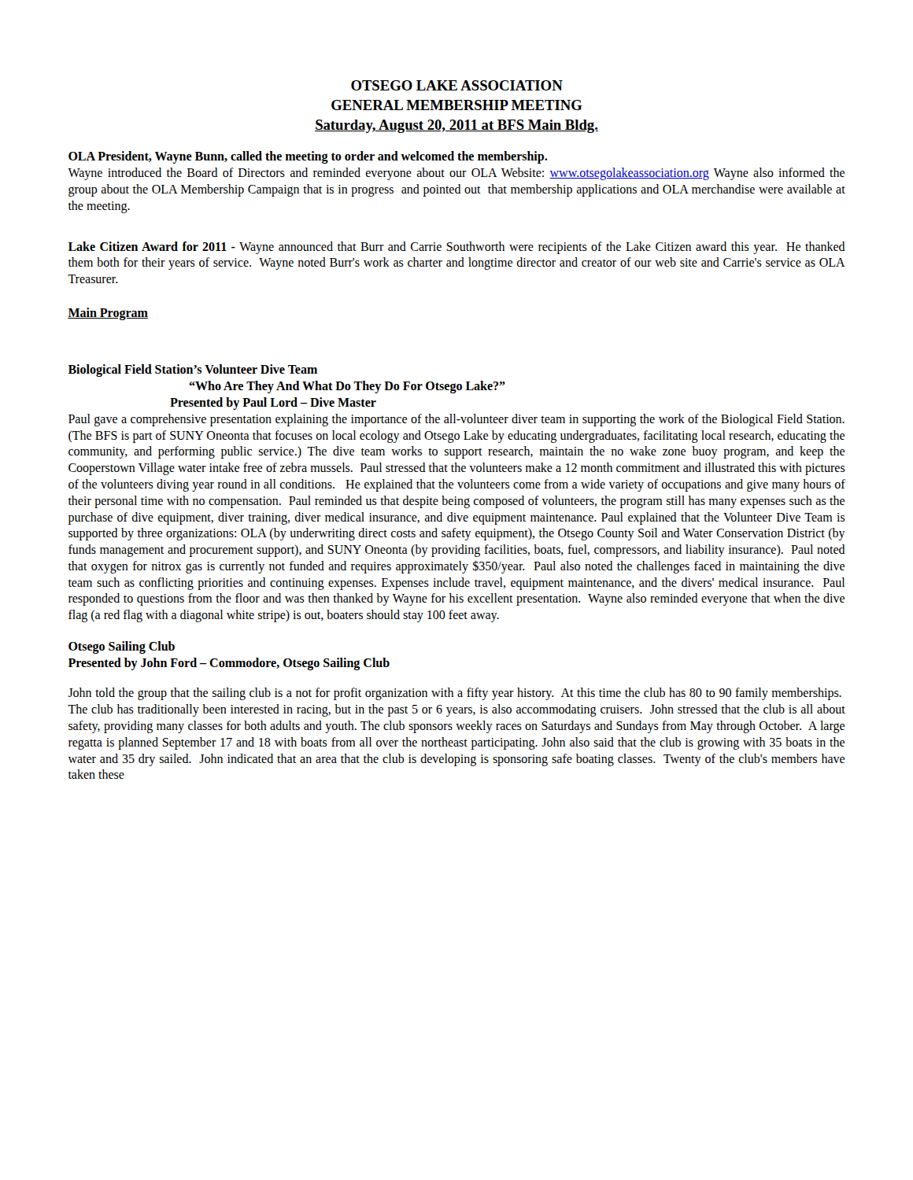OTSEGO LAKE ASSOCIATION
GENERAL MEMBERSHIP MEETING
Saturday, August 20, 2011 at BFS Main Bldg.
OLA President, Wayne Bunn, called the meeting to order and welcomed the membership.
Wayne introduced the Board of Directors and reminded everyone about our OLA Website: www.otsegolakeassociation.org Wayne also informed the group about the OLA Membership Campaign that is in progress and pointed out that membership applications and OLA merchandise were available at the meeting.
Lake Citizen Award for 2011 - Wayne announced that Burr and Carrie Southworth were recipients of the Lake Citizen award this year. He thanked them both for their years of service. Wayne noted Burr's work as charter and longtime director and creator of our web site and Carrie's service as OLA Treasurer.
Main Program
Biological Field Station’s Volunteer Dive Team
“Who Are They And What Do They Do For Otsego Lake?”
Presented by Paul Lord – Dive Master
Paul gave a comprehensive presentation explaining the importance of the all-volunteer diver team in supporting the work of the Biological Field Station. (The BFS is part of SUNY Oneonta that focuses on local ecology and Otsego Lake by educating undergraduates, facilitating local research, educating the community, and performing public service.) The dive team works to support research, maintain the no wake zone buoy program, and keep the Cooperstown Village water intake free of zebra mussels. Paul stressed that the volunteers make a 12 month commitment and illustrated this with pictures of the volunteers diving year round in all conditions. He explained that the volunteers come from a wide variety of occupations and give many hours of their personal time with no compensation. Paul reminded us that despite being composed of volunteers, the program still has many expenses such as the purchase of dive equipment, diver training, diver medical insurance, and dive equipment maintenance. Paul explained that the Volunteer Dive Team is supported by three organizations: OLA (by underwriting direct costs and safety equipment), the Otsego County Soil and Water Conservation District (by funds management and procurement support), and SUNY Oneonta (by providing facilities, boats, fuel, compressors, and liability insurance). Paul noted that oxygen for nitrox gas is currently not funded and requires approximately $350/year. Paul also noted the challenges faced in maintaining the dive team such as conflicting priorities and continuing expenses. Expenses include travel, equipment maintenance, and the divers' medical insurance. Paul responded to questions from the floor and was then thanked by Wayne for his excellent presentation. Wayne also reminded everyone that when the dive flag (a red flag with a diagonal white stripe) is out, boaters should stay 100 feet away.
Otsego Sailing Club
Presented by John Ford – Commodore, Otsego Sailing Club
John told the group that the sailing club is a not for profit organization with a fifty year history. At this time the club has 80 to 90 family memberships. The club has traditionally been interested in racing, but in the past 5 or 6 years, is also accommodating cruisers. John stressed that the club is all about safety, providing many classes for both adults and youth. The club sponsors weekly races on Saturdays and Sundays from May through October. A large regatta is planned September 17 and 18 with boats from all over the northeast participating. John also said that the club is growing with 35 boats in the water and 35 dry sailed. John indicated that an area that the club is developing is sponsoring safe boating classes. Twenty of the club's members have taken these